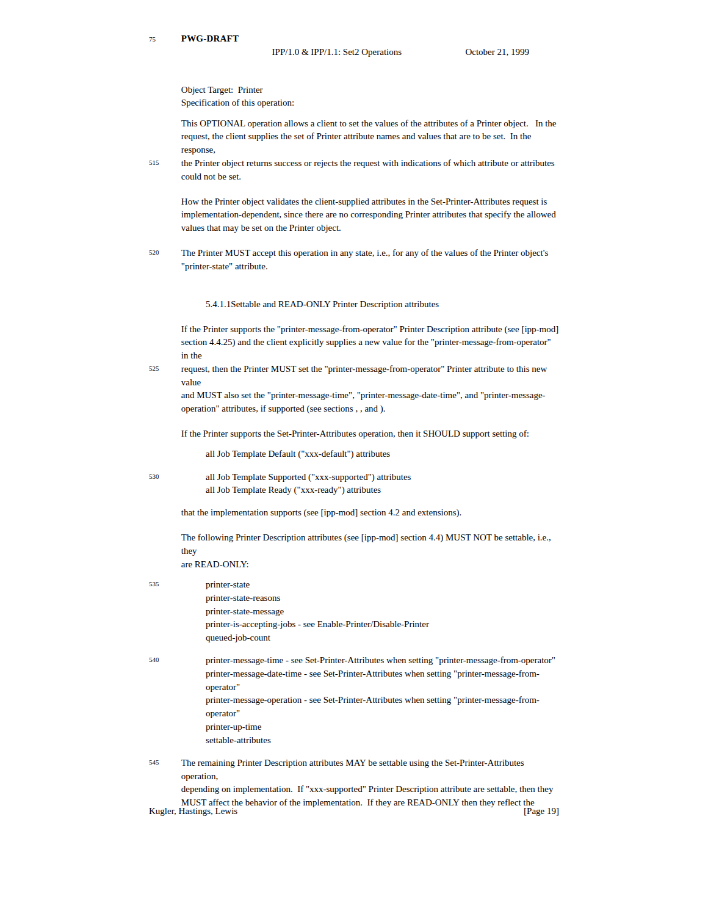75
PWG-DRAFT
IPP/1.0 & IPP/1.1: Set2 Operations
October 21, 1999
Object Target: Printer
Specification of this operation:
This OPTIONAL operation allows a client to set the values of the attributes of a Printer object. In the
request, the client supplies the set of Printer attribute names and values that are to be set. In the response,
515
the Printer object returns success or rejects the request with indications of which attribute or attributes
could not be set.
How the Printer object validates the client-supplied attributes in the Set-Printer-Attributes request is
implementation-dependent, since there are no corresponding Printer attributes that specify the allowed
values that may be set on the Printer object.
520
The Printer MUST accept this operation in any state, i.e., for any of the values of the Printer object's
"printer-state" attribute.
5.4.1.1Settable and READ-ONLY Printer Description attributes
If the Printer supports the "printer-message-from-operator" Printer Description attribute (see [ipp-mod]
section 4.4.25) and the client explicitly supplies a new value for the "printer-message-from-operator" in the
525
request, then the Printer MUST set the "printer-message-from-operator" Printer attribute to this new value
and MUST also set the "printer-message-time", "printer-message-date-time", and "printer-message-
operation" attributes, if supported (see sections , , and ).
If the Printer supports the Set-Printer-Attributes operation, then it SHOULD support setting of:
all Job Template Default ("xxx-default") attributes
530
all Job Template Supported ("xxx-supported") attributes
all Job Template Ready ("xxx-ready") attributes
that the implementation supports (see [ipp-mod] section 4.2 and extensions).
The following Printer Description attributes (see [ipp-mod] section 4.4) MUST NOT be settable, i.e., they
are READ-ONLY:
535
printer-state
printer-state-reasons
printer-state-message
printer-is-accepting-jobs - see Enable-Printer/Disable-Printer
queued-job-count
540
printer-message-time - see Set-Printer-Attributes when setting "printer-message-from-operator"
printer-message-date-time - see Set-Printer-Attributes when setting "printer-message-from-operator"
printer-message-operation - see Set-Printer-Attributes when setting "printer-message-from-operator"
printer-up-time
settable-attributes
545
The remaining Printer Description attributes MAY be settable using the Set-Printer-Attributes operation,
depending on implementation. If "xxx-supported" Printer Description attribute are settable, then they
MUST affect the behavior of the implementation. If they are READ-ONLY then they reflect the
Kugler, Hastings, Lewis
[Page 19]